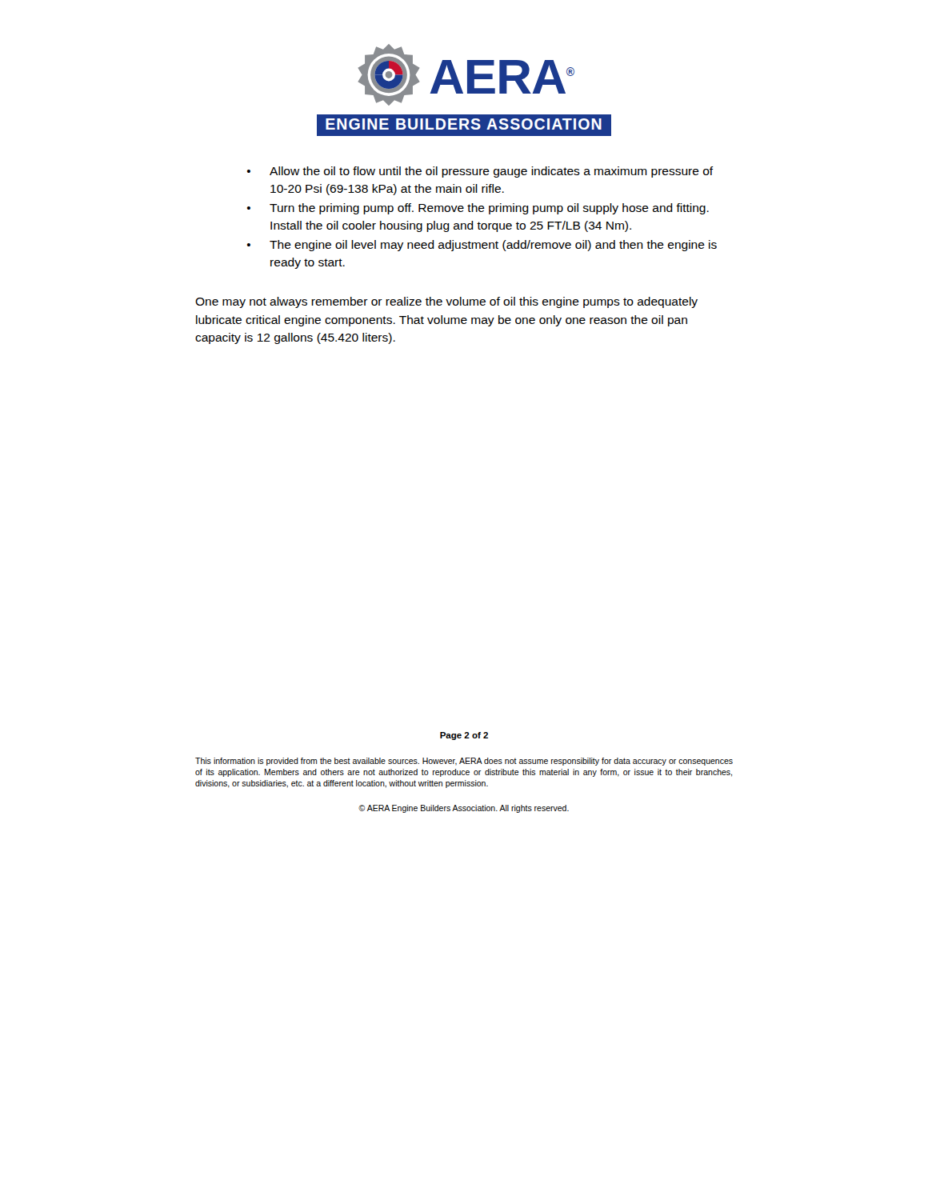AERA®
ENGINE BUILDERS ASSOCIATION
Allow the oil to flow until the oil pressure gauge indicates a maximum pressure of 10-20 Psi (69-138 kPa) at the main oil rifle.
Turn the priming pump off. Remove the priming pump oil supply hose and fitting. Install the oil cooler housing plug and torque to 25 FT/LB (34 Nm).
The engine oil level may need adjustment (add/remove oil) and then the engine is ready to start.
One may not always remember or realize the volume of oil this engine pumps to adequately lubricate critical engine components. That volume may be one only one reason the oil pan capacity is 12 gallons (45.420 liters).
Page 2 of 2
This information is provided from the best available sources. However, AERA does not assume responsibility for data accuracy or consequences of its application. Members and others are not authorized to reproduce or distribute this material in any form, or issue it to their branches, divisions, or subsidiaries, etc. at a different location, without written permission.
© AERA Engine Builders Association. All rights reserved.